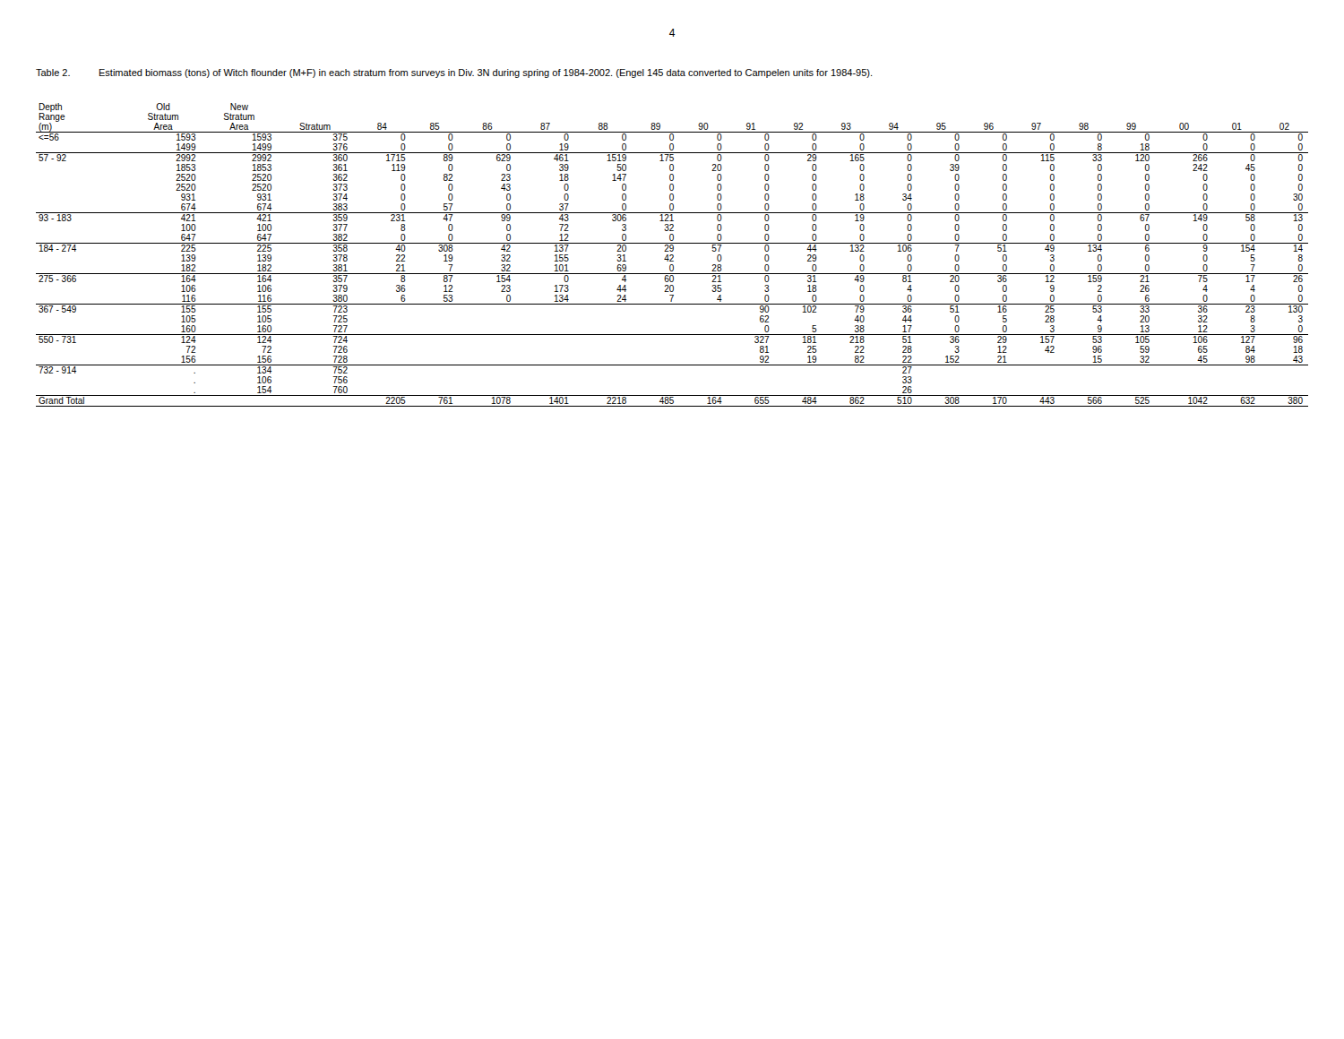4
Table 2. Estimated biomass (tons) of Witch flounder (M+F) in each stratum from surveys in Div. 3N during spring of 1984-2002. (Engel 145 data converted to Campelen units for 1984-95).
| Depth | Old | New | | |
| --- | --- | --- | --- | --- |
| Range | Stratum | Stratum | | |
| (m) | Area | Area | Stratum | 84 | 85 | 86 | 87 | 88 | 89 | 90 | 91 | 92 | 93 | 94 | 95 | 96 | 97 | 98 | 99 | 00 | 01 | 02 |
| <=56 | 1593 | 1593 | 375 | 0 | 0 | 0 | 0 | 0 | 0 | 0 | 0 | 0 | 0 | 0 | 0 | 0 | 0 | 0 | 0 | 0 | 0 | 0 |
| | 1499 | 1499 | 376 | 0 | 0 | 0 | 19 | 0 | 0 | 0 | 0 | 0 | 0 | 0 | 0 | 0 | 0 | 8 | 18 | 0 | 0 | 0 |
| 57 - 92 | 2992 | 2992 | 360 | 1715 | 89 | 629 | 461 | 1519 | 175 | 0 | 0 | 29 | 165 | 0 | 0 | 0 | 115 | 33 | 120 | 266 | 0 | 0 |
| | 1853 | 1853 | 361 | 119 | 0 | 0 | 39 | 50 | 0 | 20 | 0 | 0 | 0 | 0 | 39 | 0 | 0 | 0 | 0 | 242 | 45 | 0 |
| | 2520 | 2520 | 362 | 0 | 82 | 23 | 18 | 147 | 0 | 0 | 0 | 0 | 0 | 0 | 0 | 0 | 0 | 0 | 0 | 0 | 0 | 0 |
| | 2520 | 2520 | 373 | 0 | 0 | 43 | 0 | 0 | 0 | 0 | 0 | 0 | 0 | 0 | 0 | 0 | 0 | 0 | 0 | 0 | 0 | 0 |
| | 931 | 931 | 374 | 0 | 0 | 0 | 0 | 0 | 0 | 0 | 0 | 0 | 18 | 34 | 0 | 0 | 0 | 0 | 0 | 0 | 0 | 30 |
| | 674 | 674 | 383 | 0 | 57 | 0 | 37 | 0 | 0 | 0 | 0 | 0 | 0 | 0 | 0 | 0 | 0 | 0 | 0 | 0 | 0 | 0 |
| 93 - 183 | 421 | 421 | 359 | 231 | 47 | 99 | 43 | 306 | 121 | 0 | 0 | 0 | 19 | 0 | 0 | 0 | 0 | 0 | 67 | 149 | 58 | 13 |
| | 100 | 100 | 377 | 8 | 0 | 0 | 72 | 3 | 32 | 0 | 0 | 0 | 0 | 0 | 0 | 0 | 0 | 0 | 0 | 0 | 0 | 0 |
| | 647 | 647 | 382 | 0 | 0 | 0 | 12 | 0 | 0 | 0 | 0 | 0 | 0 | 0 | 0 | 0 | 0 | 0 | 0 | 0 | 0 | 0 |
| 184 - 274 | 225 | 225 | 358 | 40 | 308 | 42 | 137 | 20 | 29 | 57 | 0 | 44 | 132 | 106 | 7 | 51 | 49 | 134 | 6 | 9 | 154 | 14 |
| | 139 | 139 | 378 | 22 | 19 | 32 | 155 | 31 | 42 | 0 | 0 | 29 | 0 | 0 | 0 | 0 | 3 | 0 | 0 | 0 | 5 | 8 |
| | 182 | 182 | 381 | 21 | 7 | 32 | 101 | 69 | 0 | 28 | 0 | 0 | 0 | 0 | 0 | 0 | 0 | 0 | 0 | 0 | 7 | 0 |
| 275 - 366 | 164 | 164 | 357 | 8 | 87 | 154 | 0 | 4 | 60 | 21 | 0 | 31 | 49 | 81 | 20 | 36 | 12 | 159 | 21 | 75 | 17 | 26 |
| | 106 | 106 | 379 | 36 | 12 | 23 | 173 | 44 | 20 | 35 | 3 | 18 | 0 | 4 | 0 | 0 | 9 | 2 | 26 | 4 | 4 | 0 |
| | 116 | 116 | 380 | 6 | 53 | 0 | 134 | 24 | 7 | 4 | 0 | 0 | 0 | 0 | 0 | 0 | 0 | 0 | 6 | 0 | 0 | 0 |
| 367 - 549 | 155 | 155 | 723 | | | | | | | | 90 | 102 | 79 | 36 | 51 | 16 | 25 | 53 | 33 | 36 | 23 | 130 |
| | 105 | 105 | 725 | | | | | | | | 62 | | 40 | 44 | 0 | 5 | 28 | 4 | 20 | 32 | 8 | 3 |
| | 160 | 160 | 727 | | | | | | | | 0 | 5 | 38 | 17 | 0 | 0 | 3 | 9 | 13 | 12 | 3 | 0 |
| 550 - 731 | 124 | 124 | 724 | | | | | | | | 327 | 181 | 218 | 51 | 36 | 29 | 157 | 53 | 105 | 106 | 127 | 96 |
| | 72 | 72 | 726 | | | | | | | | 81 | 25 | 22 | 28 | 3 | 12 | 42 | 96 | 59 | 65 | 84 | 18 |
| | 156 | 156 | 728 | | | | | | | | 92 | 19 | 82 | 22 | 152 | 21 | | 15 | 32 | 45 | 98 | 43 |
| 732 - 914 | . | 134 | 752 | | | | | | | | | | | 27 | | | | | | | | |
| | . | 106 | 756 | | | | | | | | | | | 33 | | | | | | | | |
| | . | 154 | 760 | | | | | | | | | | | 26 | | | | | | | | |
| Grand Total | | 2205 | 761 | 1078 | 1401 | 2218 | 485 | 164 | 655 | 484 | 862 | 510 | 308 | 170 | 443 | 566 | 525 | 1042 | 632 | 380 |